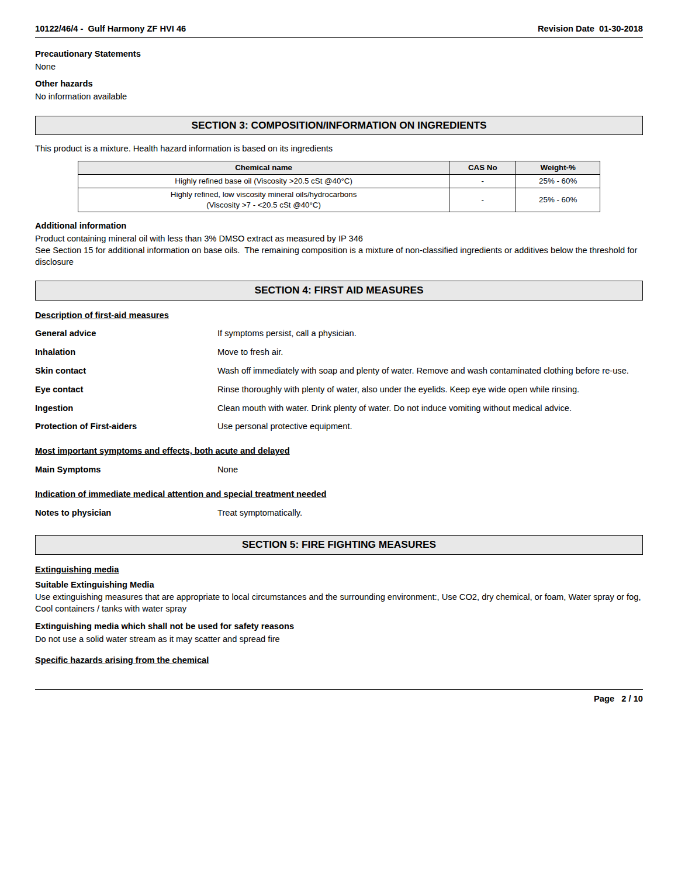10122/46/4 - Gulf Harmony ZF HVI 46 Revision Date 01-30-2018
Precautionary Statements
None
Other hazards
No information available
SECTION 3: COMPOSITION/INFORMATION ON INGREDIENTS
This product is a mixture. Health hazard information is based on its ingredients
| Chemical name | CAS No | Weight-% |
| --- | --- | --- |
| Highly refined base oil (Viscosity >20.5 cSt @40°C) | - | 25% - 60% |
| Highly refined, low viscosity mineral oils/hydrocarbons (Viscosity >7 - <20.5 cSt @40°C) | - | 25% - 60% |
Additional information
Product containing mineral oil with less than 3% DMSO extract as measured by IP 346
See Section 15 for additional information on base oils. The remaining composition is a mixture of non-classified ingredients or additives below the threshold for disclosure
SECTION 4: FIRST AID MEASURES
Description of first-aid measures
| General advice | If symptoms persist, call a physician. |
| Inhalation | Move to fresh air. |
| Skin contact | Wash off immediately with soap and plenty of water. Remove and wash contaminated clothing before re-use. |
| Eye contact | Rinse thoroughly with plenty of water, also under the eyelids. Keep eye wide open while rinsing. |
| Ingestion | Clean mouth with water. Drink plenty of water. Do not induce vomiting without medical advice. |
| Protection of First-aiders | Use personal protective equipment. |
Most important symptoms and effects, both acute and delayed
| Main Symptoms | None |
Indication of immediate medical attention and special treatment needed
| Notes to physician | Treat symptomatically. |
SECTION 5: FIRE FIGHTING MEASURES
Extinguishing media
Suitable Extinguishing Media
Use extinguishing measures that are appropriate to local circumstances and the surrounding environment:, Use CO2, dry chemical, or foam, Water spray or fog, Cool containers / tanks with water spray
Extinguishing media which shall not be used for safety reasons
Do not use a solid water stream as it may scatter and spread fire
Specific hazards arising from the chemical
Page 2 / 10